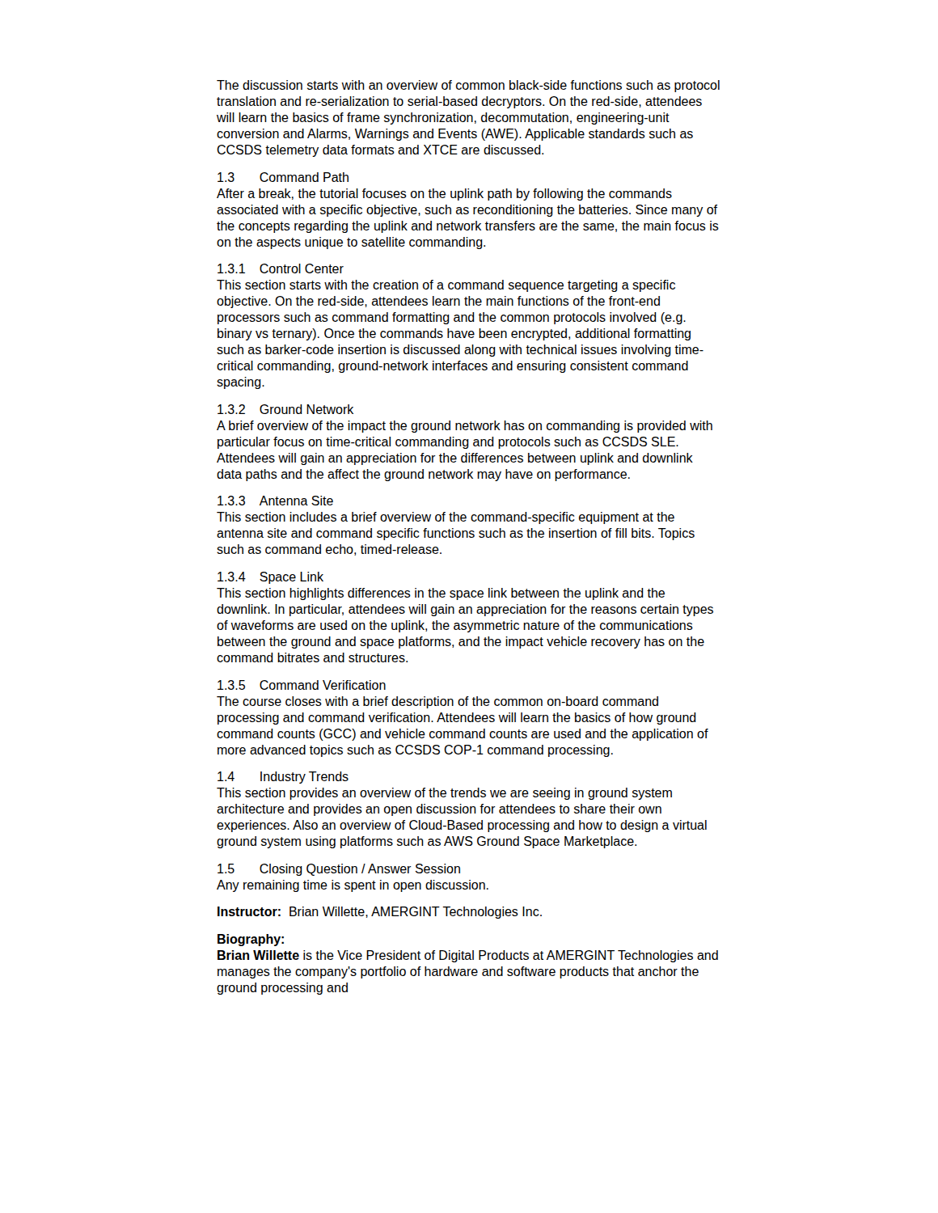The discussion starts with an overview of common black-side functions such as protocol translation and re-serialization to serial-based decryptors. On the red-side, attendees will learn the basics of frame synchronization, decommutation, engineering-unit conversion and Alarms, Warnings and Events (AWE). Applicable standards such as CCSDS telemetry data formats and XTCE are discussed.
1.3 Command Path
After a break, the tutorial focuses on the uplink path by following the commands associated with a specific objective, such as reconditioning the batteries. Since many of the concepts regarding the uplink and network transfers are the same, the main focus is on the aspects unique to satellite commanding.
1.3.1 Control Center
This section starts with the creation of a command sequence targeting a specific objective. On the red-side, attendees learn the main functions of the front-end processors such as command formatting and the common protocols involved (e.g. binary vs ternary). Once the commands have been encrypted, additional formatting such as barker-code insertion is discussed along with technical issues involving time-critical commanding, ground-network interfaces and ensuring consistent command spacing.
1.3.2 Ground Network
A brief overview of the impact the ground network has on commanding is provided with particular focus on time-critical commanding and protocols such as CCSDS SLE. Attendees will gain an appreciation for the differences between uplink and downlink data paths and the affect the ground network may have on performance.
1.3.3 Antenna Site
This section includes a brief overview of the command-specific equipment at the antenna site and command specific functions such as the insertion of fill bits. Topics such as command echo, timed-release.
1.3.4 Space Link
This section highlights differences in the space link between the uplink and the downlink. In particular, attendees will gain an appreciation for the reasons certain types of waveforms are used on the uplink, the asymmetric nature of the communications between the ground and space platforms, and the impact vehicle recovery has on the command bitrates and structures.
1.3.5 Command Verification
The course closes with a brief description of the common on-board command processing and command verification. Attendees will learn the basics of how ground command counts (GCC) and vehicle command counts are used and the application of more advanced topics such as CCSDS COP-1 command processing.
1.4 Industry Trends
This section provides an overview of the trends we are seeing in ground system architecture and provides an open discussion for attendees to share their own experiences. Also an overview of Cloud-Based processing and how to design a virtual ground system using platforms such as AWS Ground Space Marketplace.
1.5 Closing Question / Answer Session
Any remaining time is spent in open discussion.
Instructor: Brian Willette, AMERGINT Technologies Inc.
Biography:
Brian Willette is the Vice President of Digital Products at AMERGINT Technologies and manages the company's portfolio of hardware and software products that anchor the ground processing and